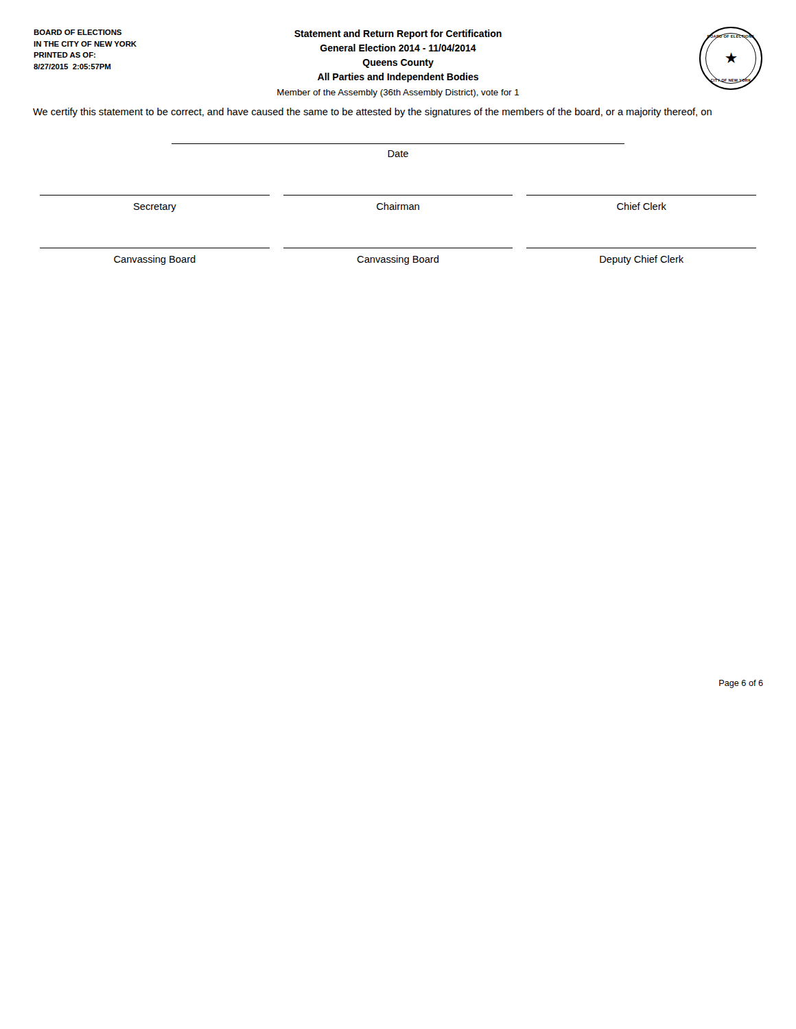| BOARD OF ELECTIONS IN THE CITY OF NEW YORK PRINTED AS OF: 8/27/2015 2:05:57PM | Statement and Return Report for Certification General Election 2014 - 11/04/2014 Queens County All Parties and Independent Bodies Member of the Assembly (36th Assembly District), vote for 1 | BOARD OF ELECTIONS ★ CITY OF NEW YORK |
We certify this statement to be correct, and have caused the same to be attested by the signatures of the members of the board, or a majority thereof, on
Date
| Secretary | Chairman | Chief Clerk |
| Canvassing Board | Canvassing Board | Deputy Chief Clerk |
Page 6 of 6